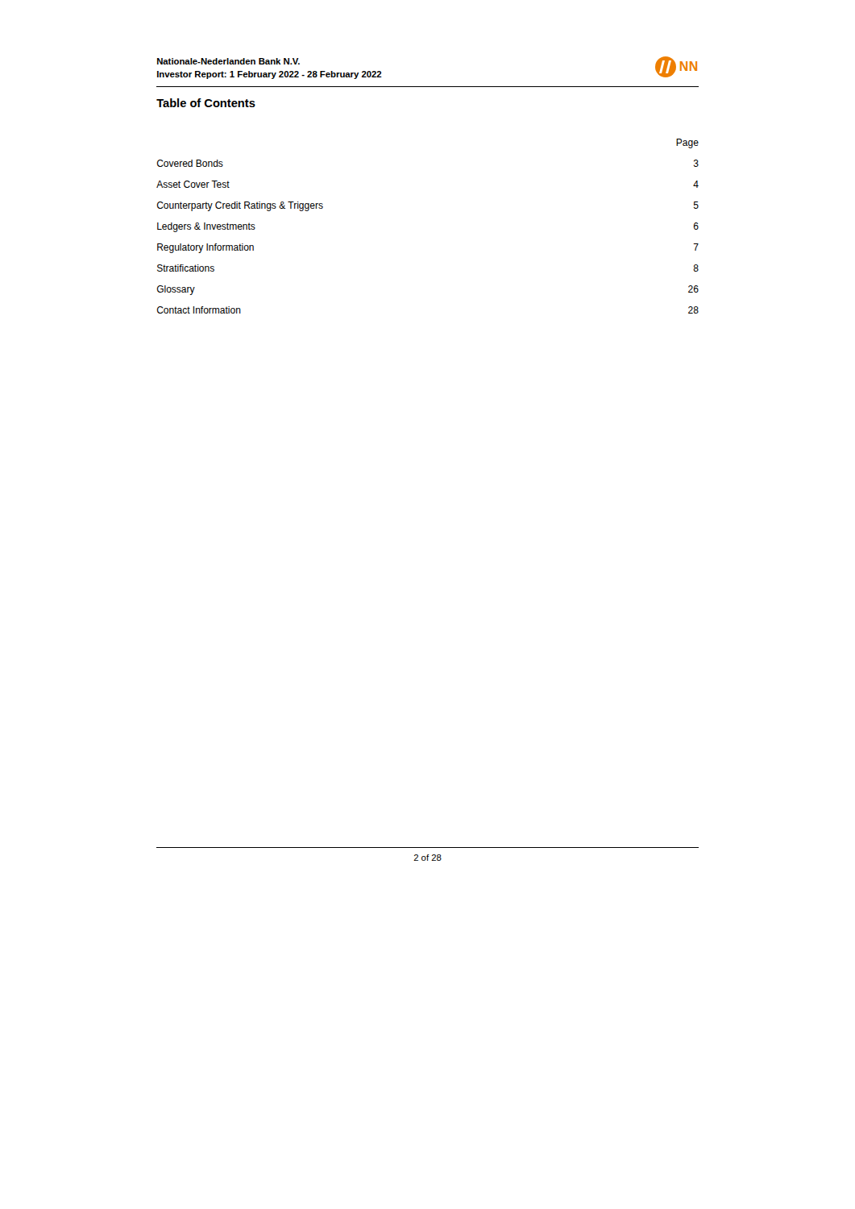Nationale-Nederlanden Bank N.V.
Investor Report: 1 February 2022 - 28 February 2022
NN
Table of Contents
Page
| Covered Bonds | 3 |
| Asset Cover Test | 4 |
| Counterparty Credit Ratings & Triggers | 5 |
| Ledgers & Investments | 6 |
| Regulatory Information | 7 |
| Stratifications | 8 |
| Glossary | 26 |
| Contact Information | 28 |
2 of 28